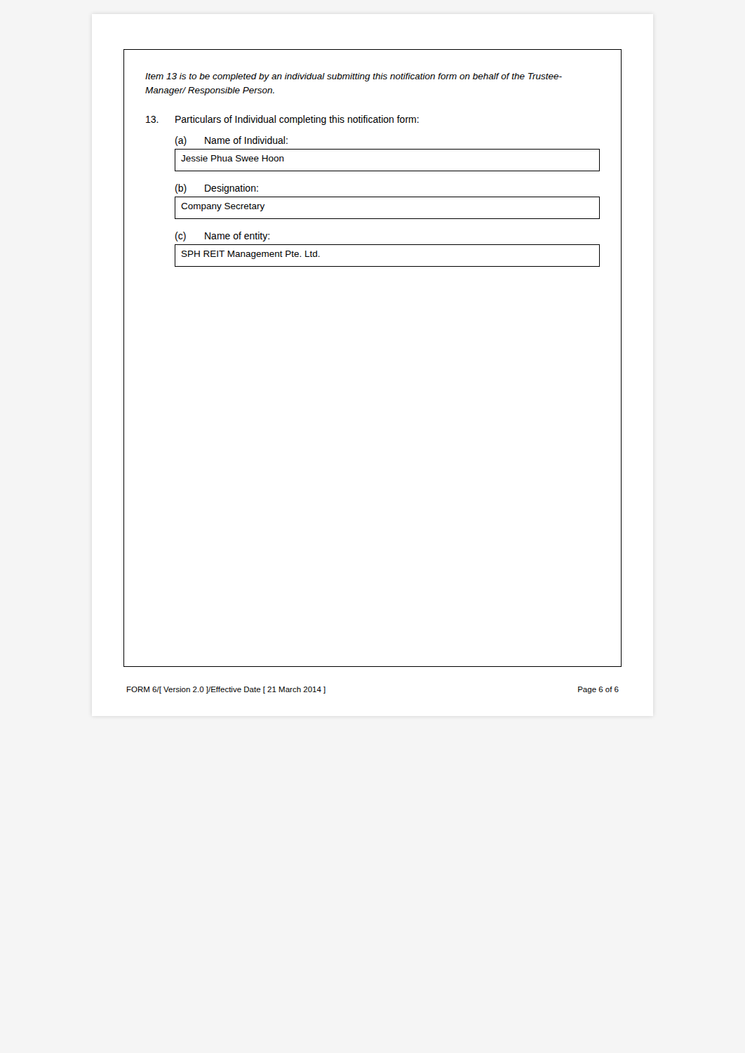Item 13 is to be completed by an individual submitting this notification form on behalf of the Trustee-Manager/ Responsible Person.
13.
Particulars of Individual completing this notification form:
(a)
Name of Individual:
Jessie Phua Swee Hoon
(b)
Designation:
Company Secretary
(c)
Name of entity:
SPH REIT Management Pte. Ltd.
FORM 6/[ Version 2.0 ]/Effective Date [ 21 March 2014 ]
Page 6 of 6